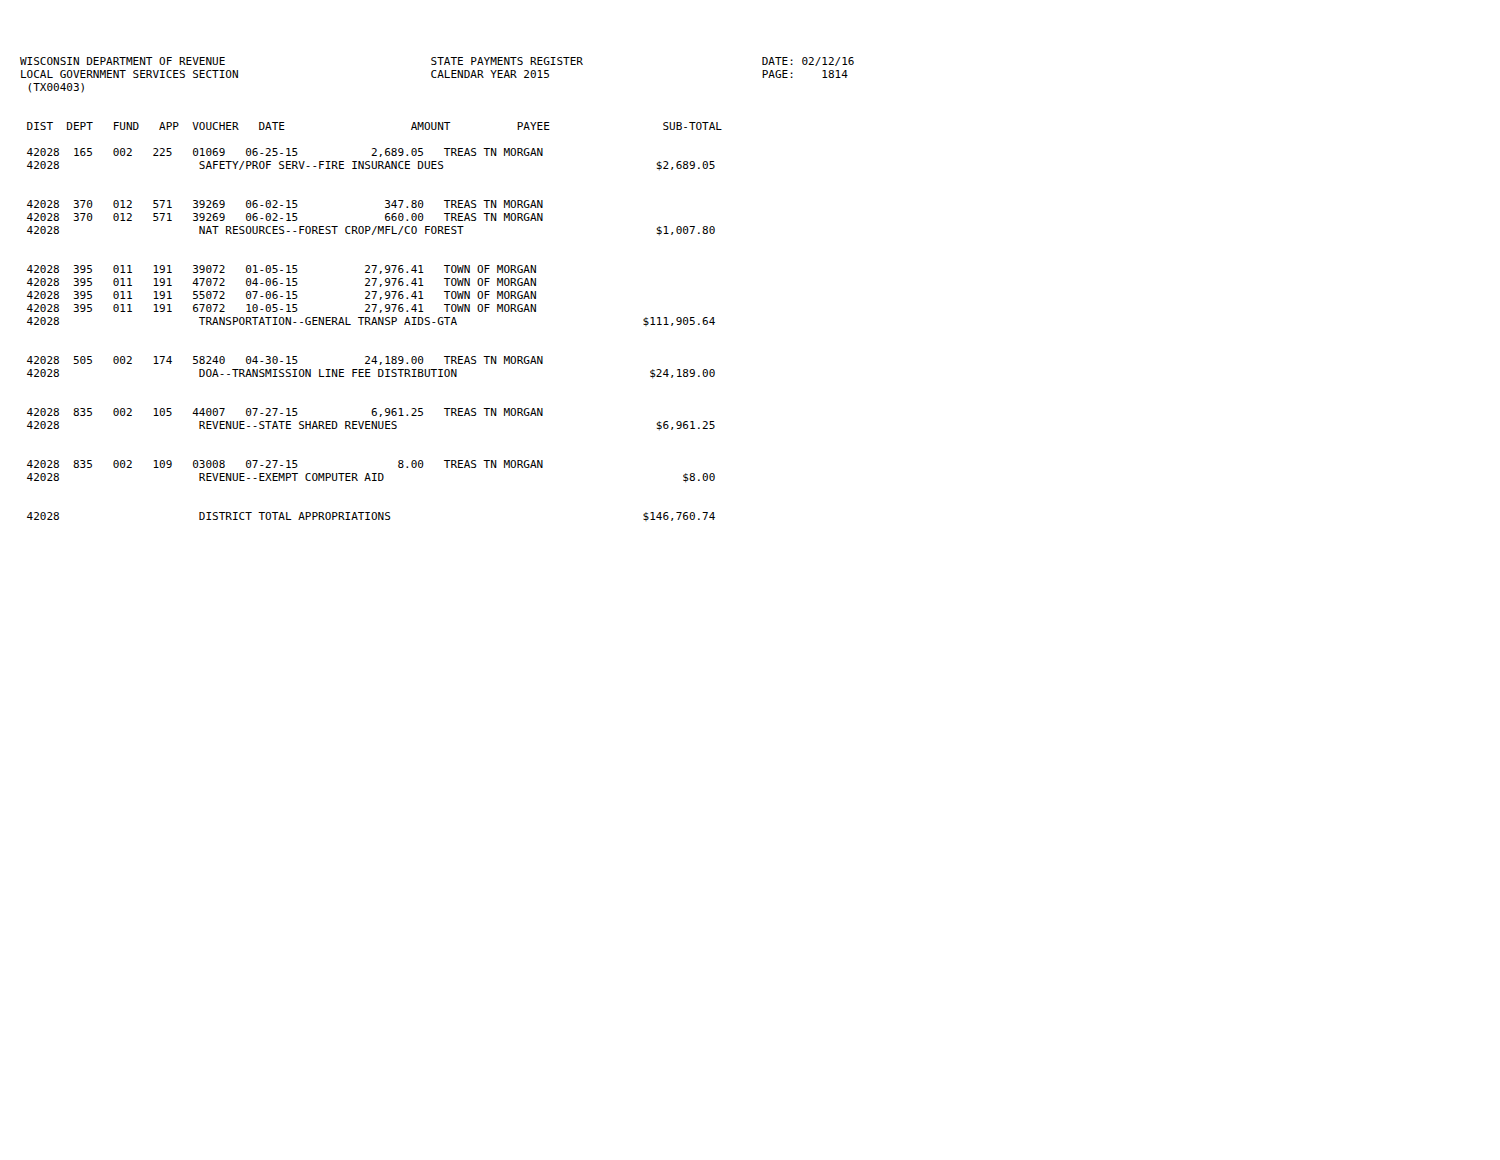WISCONSIN DEPARTMENT OF REVENUE                               STATE PAYMENTS REGISTER                           DATE: 02/12/16
LOCAL GOVERNMENT SERVICES SECTION                             CALENDAR YEAR 2015                                PAGE:    1814
 (TX00403)


 DIST  DEPT   FUND   APP  VOUCHER   DATE                   AMOUNT          PAYEE                 SUB-TOTAL

 42028  165   002   225   01069   06-25-15           2,689.05   TREAS TN MORGAN
 42028                     SAFETY/PROF SERV--FIRE INSURANCE DUES                                $2,689.05


 42028  370   012   571   39269   06-02-15             347.80   TREAS TN MORGAN
 42028  370   012   571   39269   06-02-15             660.00   TREAS TN MORGAN
 42028                     NAT RESOURCES--FOREST CROP/MFL/CO FOREST                             $1,007.80


 42028  395   011   191   39072   01-05-15          27,976.41   TOWN OF MORGAN
 42028  395   011   191   47072   04-06-15          27,976.41   TOWN OF MORGAN
 42028  395   011   191   55072   07-06-15          27,976.41   TOWN OF MORGAN
 42028  395   011   191   67072   10-05-15          27,976.41   TOWN OF MORGAN
 42028                     TRANSPORTATION--GENERAL TRANSP AIDS-GTA                            $111,905.64


 42028  505   002   174   58240   04-30-15          24,189.00   TREAS TN MORGAN
 42028                     DOA--TRANSMISSION LINE FEE DISTRIBUTION                             $24,189.00


 42028  835   002   105   44007   07-27-15           6,961.25   TREAS TN MORGAN
 42028                     REVENUE--STATE SHARED REVENUES                                       $6,961.25


 42028  835   002   109   03008   07-27-15               8.00   TREAS TN MORGAN
 42028                     REVENUE--EXEMPT COMPUTER AID                                             $8.00


 42028                     DISTRICT TOTAL APPROPRIATIONS                                      $146,760.74